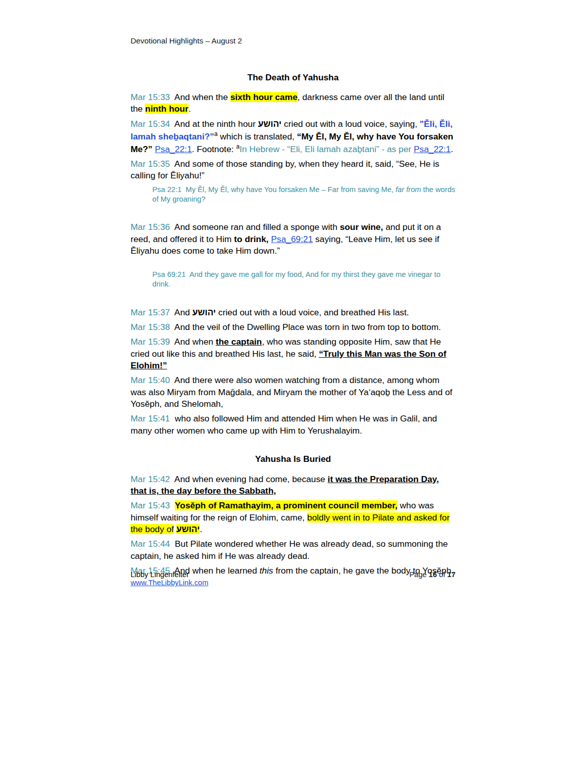Devotional Highlights – August 2
The Death of Yahusha
Mar 15:33 And when the sixth hour came, darkness came over all the land until the ninth hour.
Mar 15:34 And at the ninth hour יהושע cried out with a loud voice, saying, "Ěli, Ěli, lamah sheḇaqtani?”a which is translated, “My Ěl, My Ěl, why have You forsaken Me?” Psa_22:1. Footnote: aIn Hebrew - “Eli, Eli lamah azaḇtani” - as per Psa_22:1.
Mar 15:35 And some of those standing by, when they heard it, said, “See, He is calling for Ěliyahu!”
Psa 22:1 My Ěl, My Ěl, why have You forsaken Me – Far from saving Me, far from the words of My groaning?
Mar 15:36 And someone ran and filled a sponge with sour wine, and put it on a reed, and offered it to Him to drink, Psa_69:21 saying, “Leave Him, let us see if Ěliyahu does come to take Him down.”
Psa 69:21 And they gave me gall for my food, And for my thirst they gave me vinegar to drink.
Mar 15:37 And יהושע cried out with a loud voice, and breathed His last.
Mar 15:38 And the veil of the Dwelling Place was torn in two from top to bottom.
Mar 15:39 And when the captain, who was standing opposite Him, saw that He cried out like this and breathed His last, he said, “Truly this Man was the Son of Elohim!”
Mar 15:40 And there were also women watching from a distance, among whom was also Miryam from Maḡdala, and Miryam the mother of Ya‘aqoḇ the Less and of Yosěph, and Shelomah,
Mar 15:41 who also followed Him and attended Him when He was in Galil, and many other women who came up with Him to Yerushalayim.
Yahusha Is Buried
Mar 15:42 And when evening had come, because it was the Preparation Day, that is, the day before the Sabbath,
Mar 15:43 Yosěph of Ramathayim, a prominent council member, who was himself waiting for the reign of Elohim, came, boldly went in to Pilate and asked for the body of יהושע.
Mar 15:44 But Pilate wondered whether He was already dead, so summoning the captain, he asked him if He was already dead.
Mar 15:45 And when he learned this from the captain, he gave the body to Yosěph.
Libby Lingenfelter
www.TheLibbyLink.com
Page 16 of 17